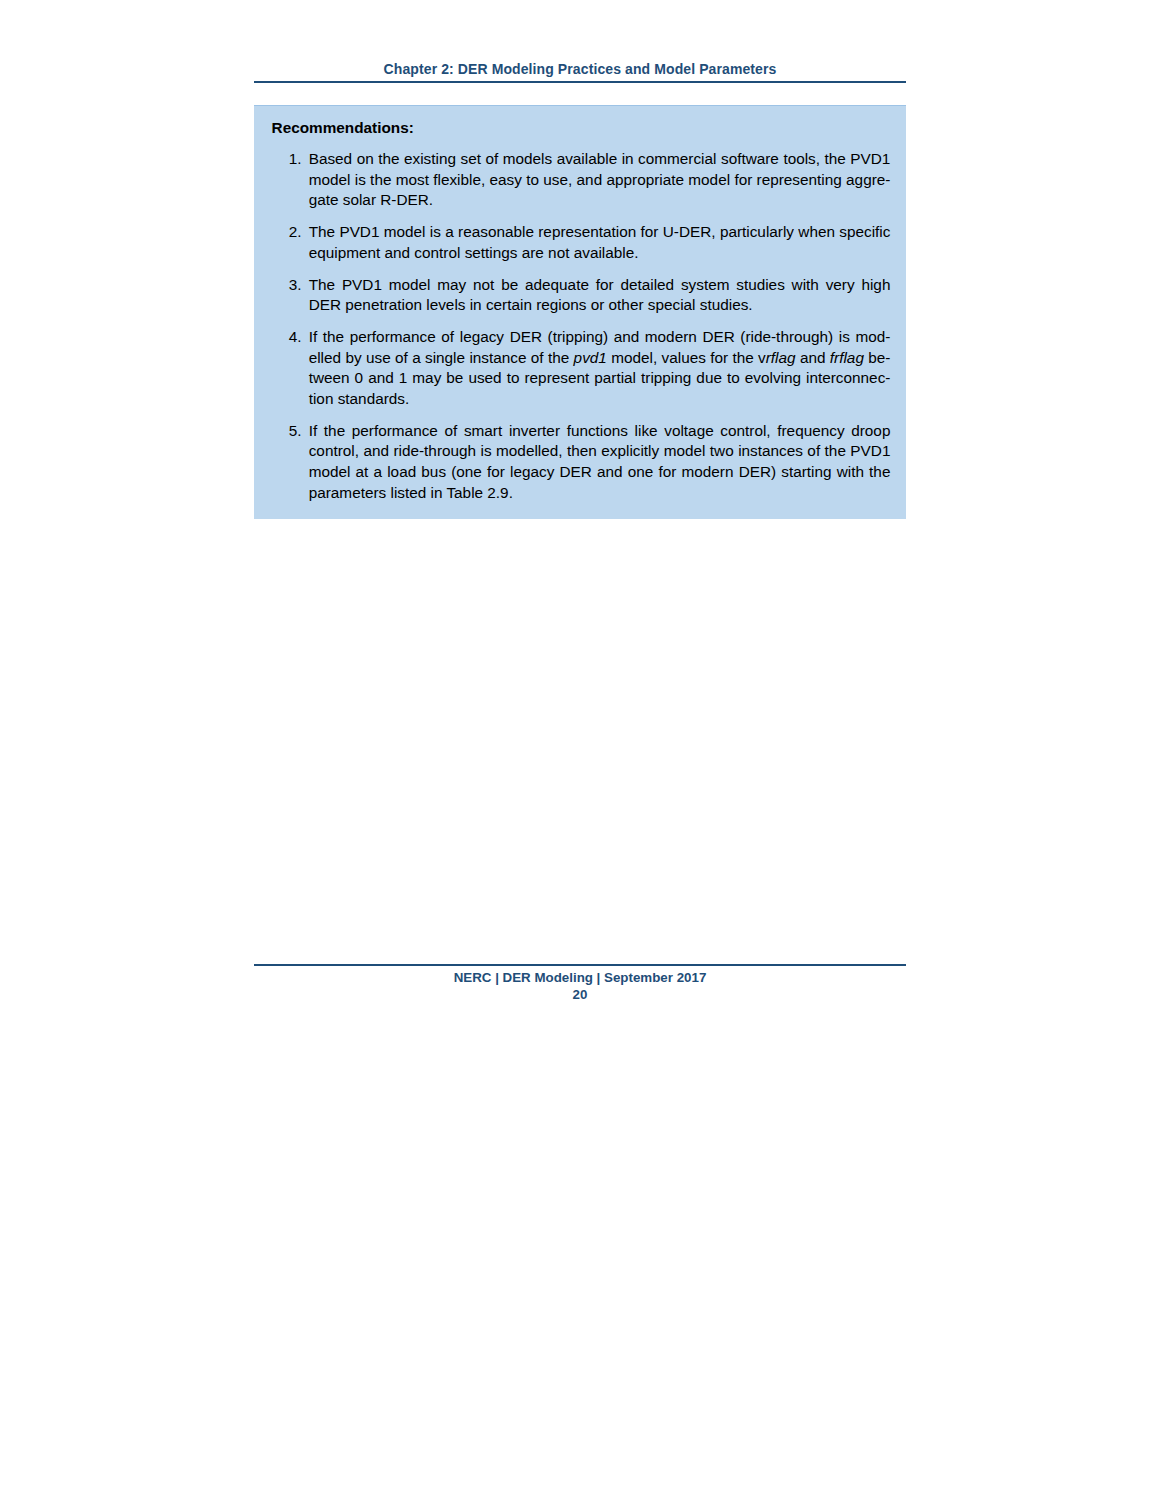Chapter 2: DER Modeling Practices and Model Parameters
Recommendations:
Based on the existing set of models available in commercial software tools, the PVD1 model is the most flexible, easy to use, and appropriate model for representing aggregate solar R-DER.
The PVD1 model is a reasonable representation for U-DER, particularly when specific equipment and control settings are not available.
The PVD1 model may not be adequate for detailed system studies with very high DER penetration levels in certain regions or other special studies.
If the performance of legacy DER (tripping) and modern DER (ride-through) is modelled by use of a single instance of the pvd1 model, values for the vrflag and frflag between 0 and 1 may be used to represent partial tripping due to evolving interconnection standards.
If the performance of smart inverter functions like voltage control, frequency droop control, and ride-through is modelled, then explicitly model two instances of the PVD1 model at a load bus (one for legacy DER and one for modern DER) starting with the parameters listed in Table 2.9.
NERC | DER Modeling | September 2017
20